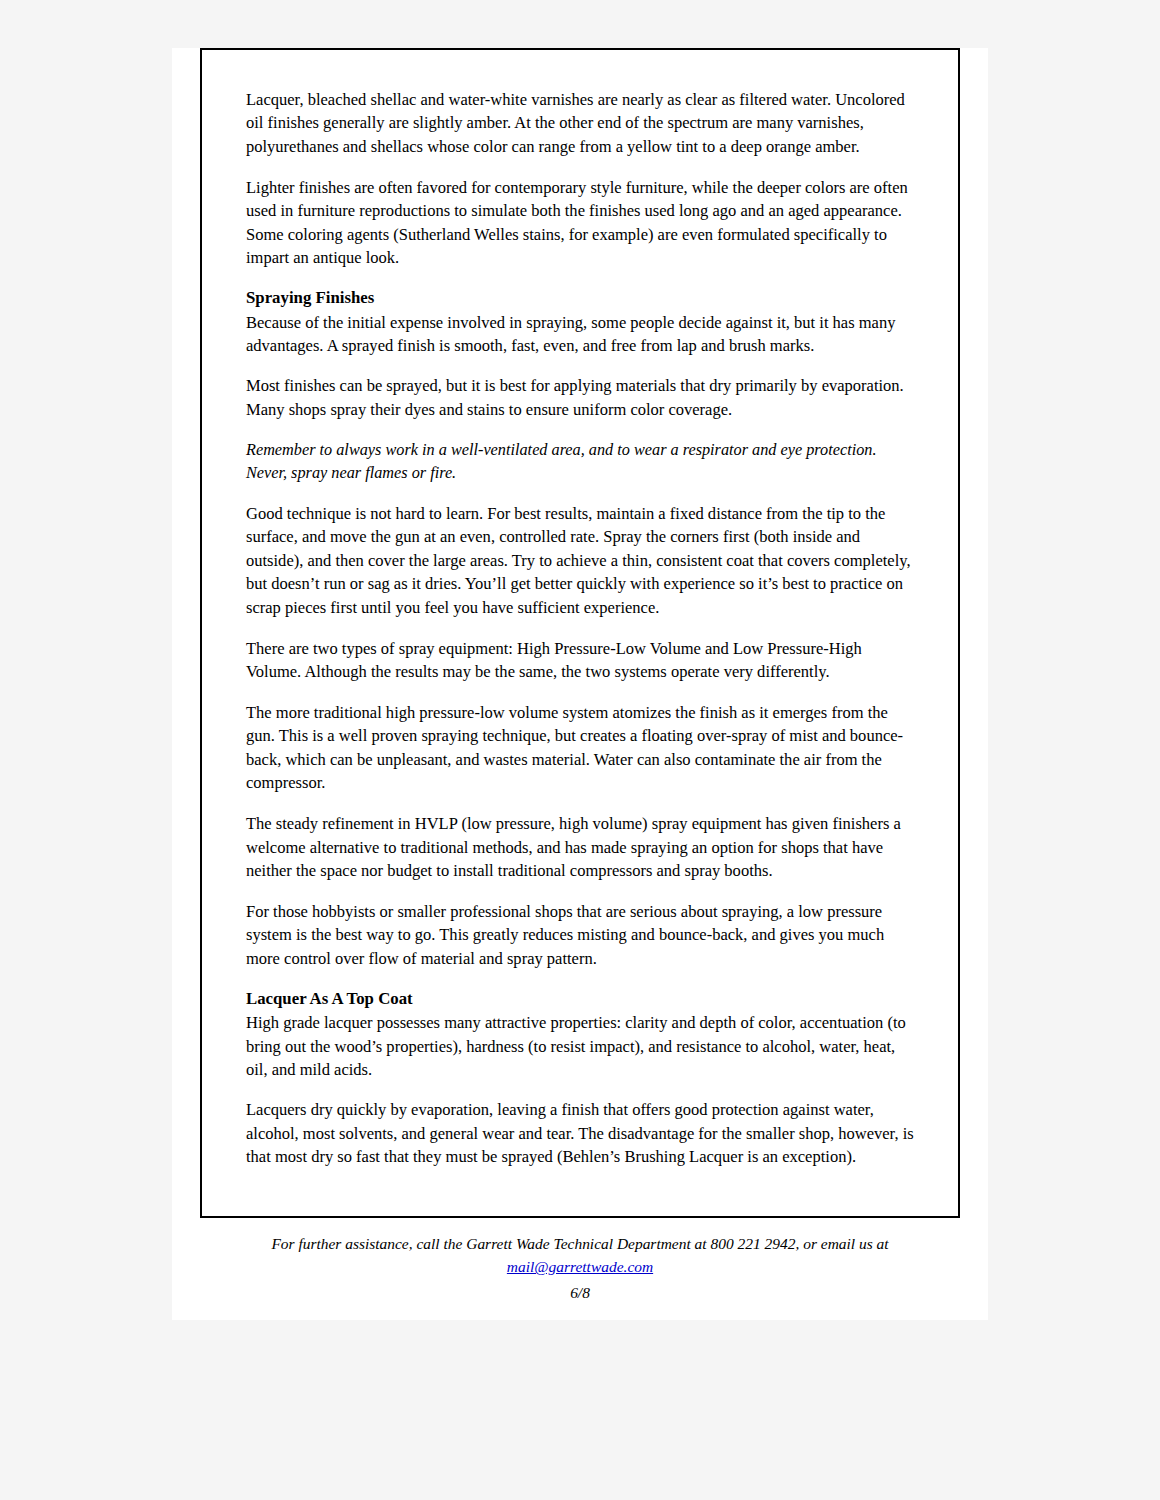Lacquer, bleached shellac and water-white varnishes are nearly as clear as filtered water. Uncolored oil finishes generally are slightly amber. At the other end of the spectrum are many varnishes, polyurethanes and shellacs whose color can range from a yellow tint to a deep orange amber.
Lighter finishes are often favored for contemporary style furniture, while the deeper colors are often used in furniture reproductions to simulate both the finishes used long ago and an aged appearance. Some coloring agents (Sutherland Welles stains, for example) are even formulated specifically to impart an antique look.
Spraying Finishes
Because of the initial expense involved in spraying, some people decide against it, but it has many advantages. A sprayed finish is smooth, fast, even, and free from lap and brush marks.
Most finishes can be sprayed, but it is best for applying materials that dry primarily by evaporation. Many shops spray their dyes and stains to ensure uniform color coverage.
Remember to always work in a well-ventilated area, and to wear a respirator and eye protection. Never, spray near flames or fire.
Good technique is not hard to learn. For best results, maintain a fixed distance from the tip to the surface, and move the gun at an even, controlled rate. Spray the corners first (both inside and outside), and then cover the large areas. Try to achieve a thin, consistent coat that covers completely, but doesn’t run or sag as it dries. You’ll get better quickly with experience so it’s best to practice on scrap pieces first until you feel you have sufficient experience.
There are two types of spray equipment: High Pressure-Low Volume and Low Pressure-High Volume. Although the results may be the same, the two systems operate very differently.
The more traditional high pressure-low volume system atomizes the finish as it emerges from the gun. This is a well proven spraying technique, but creates a floating over-spray of mist and bounce-back, which can be unpleasant, and wastes material. Water can also contaminate the air from the compressor.
The steady refinement in HVLP (low pressure, high volume) spray equipment has given finishers a welcome alternative to traditional methods, and has made spraying an option for shops that have neither the space nor budget to install traditional compressors and spray booths.
For those hobbyists or smaller professional shops that are serious about spraying, a low pressure system is the best way to go. This greatly reduces misting and bounce-back, and gives you much more control over flow of material and spray pattern.
Lacquer As A Top Coat
High grade lacquer possesses many attractive properties: clarity and depth of color, accentuation (to bring out the wood’s properties), hardness (to resist impact), and resistance to alcohol, water, heat, oil, and mild acids.
Lacquers dry quickly by evaporation, leaving a finish that offers good protection against water, alcohol, most solvents, and general wear and tear. The disadvantage for the smaller shop, however, is that most dry so fast that they must be sprayed (Behlen’s Brushing Lacquer is an exception).
For further assistance, call the Garrett Wade Technical Department at 800 221 2942, or email us at
mail@garrettwade.com
6/8